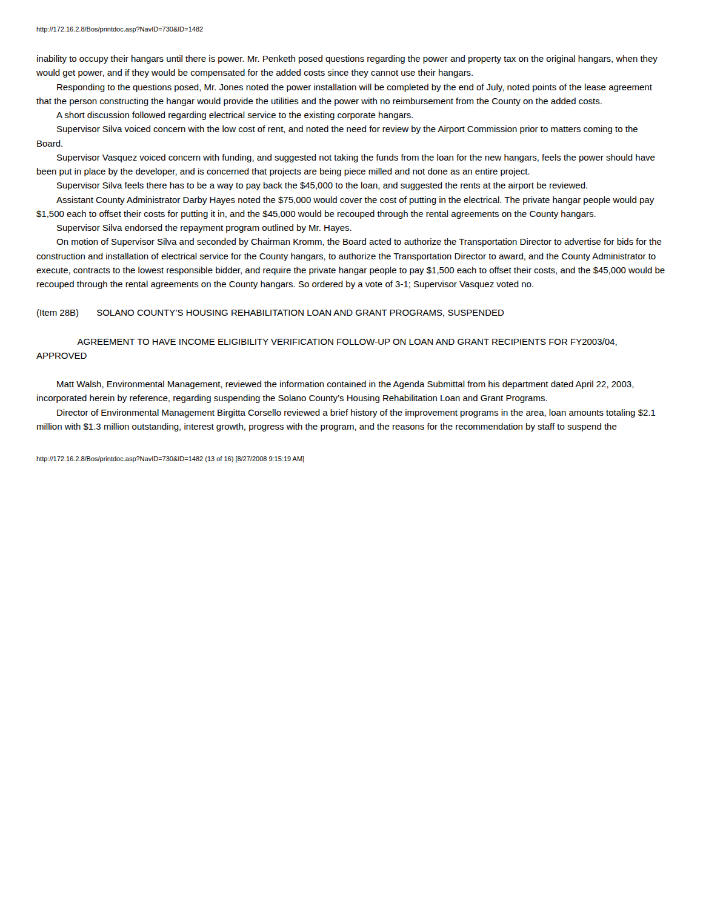http://172.16.2.8/Bos/printdoc.asp?NavID=730&ID=1482
inability to occupy their hangars until there is power. Mr. Penketh posed questions regarding the power and property tax on the original hangars, when they would get power, and if they would be compensated for the added costs since they cannot use their hangars.
Responding to the questions posed, Mr. Jones noted the power installation will be completed by the end of July, noted points of the lease agreement that the person constructing the hangar would provide the utilities and the power with no reimbursement from the County on the added costs.
A short discussion followed regarding electrical service to the existing corporate hangars.
Supervisor Silva voiced concern with the low cost of rent, and noted the need for review by the Airport Commission prior to matters coming to the Board.
Supervisor Vasquez voiced concern with funding, and suggested not taking the funds from the loan for the new hangars, feels the power should have been put in place by the developer, and is concerned that projects are being piece milled and not done as an entire project.
Supervisor Silva feels there has to be a way to pay back the $45,000 to the loan, and suggested the rents at the airport be reviewed.
Assistant County Administrator Darby Hayes noted the $75,000 would cover the cost of putting in the electrical. The private hangar people would pay $1,500 each to offset their costs for putting it in, and the $45,000 would be recouped through the rental agreements on the County hangars.
Supervisor Silva endorsed the repayment program outlined by Mr. Hayes.
On motion of Supervisor Silva and seconded by Chairman Kromm, the Board acted to authorize the Transportation Director to advertise for bids for the construction and installation of electrical service for the County hangars, to authorize the Transportation Director to award, and the County Administrator to execute, contracts to the lowest responsible bidder, and require the private hangar people to pay $1,500 each to offset their costs, and the $45,000 would be recouped through the rental agreements on the County hangars. So ordered by a vote of 3-1; Supervisor Vasquez voted no.
(Item 28B) SOLANO COUNTY’S HOUSING REHABILITATION LOAN AND GRANT PROGRAMS, SUSPENDED
AGREEMENT TO HAVE INCOME ELIGIBILITY VERIFICATION FOLLOW-UP ON LOAN AND GRANT RECIPIENTS FOR FY2003/04, APPROVED
Matt Walsh, Environmental Management, reviewed the information contained in the Agenda Submittal from his department dated April 22, 2003, incorporated herein by reference, regarding suspending the Solano County’s Housing Rehabilitation Loan and Grant Programs.
Director of Environmental Management Birgitta Corsello reviewed a brief history of the improvement programs in the area, loan amounts totaling $2.1 million with $1.3 million outstanding, interest growth, progress with the program, and the reasons for the recommendation by staff to suspend the
http://172.16.2.8/Bos/printdoc.asp?NavID=730&ID=1482 (13 of 16) [8/27/2008 9:15:19 AM]